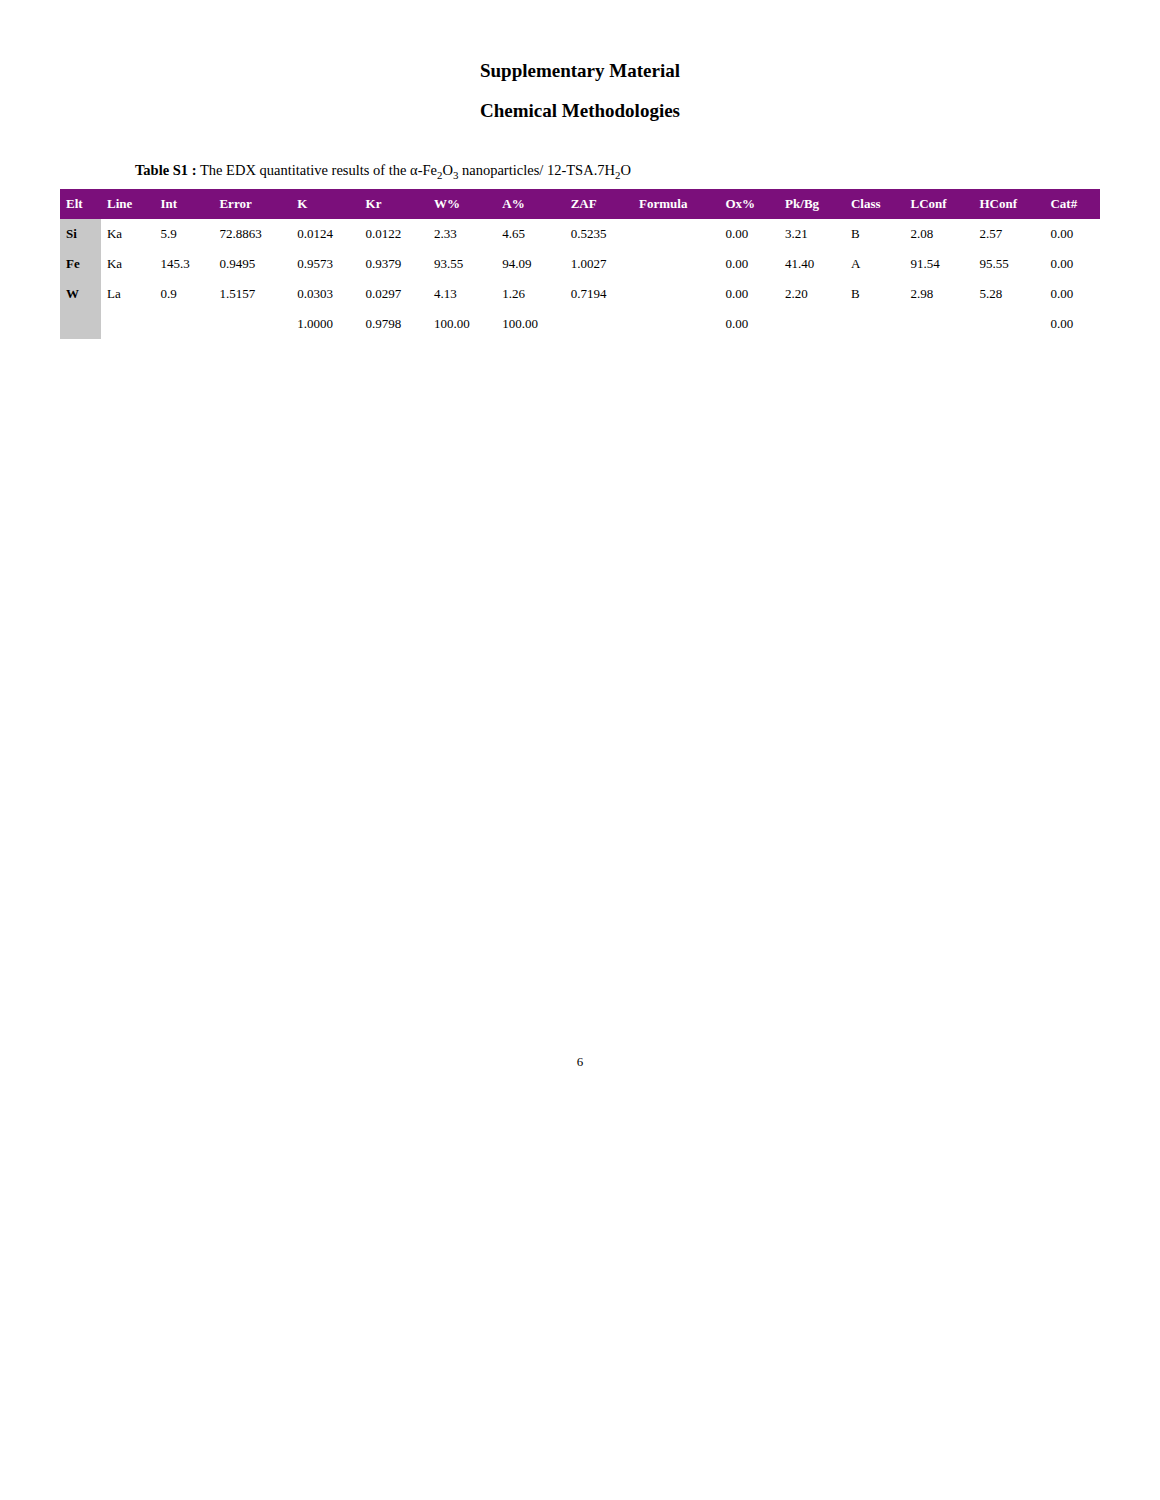Supplementary Material
Chemical Methodologies
Table S1 : The EDX quantitative results of the α-Fe2O3 nanoparticles/ 12-TSA.7H2O
| Elt | Line | Int | Error | K | Kr | W% | A% | ZAF | Formula | Ox% | Pk/Bg | Class | LConf | HConf | Cat# |
| --- | --- | --- | --- | --- | --- | --- | --- | --- | --- | --- | --- | --- | --- | --- | --- |
| Si | Ka | 5.9 | 72.8863 | 0.0124 | 0.0122 | 2.33 | 4.65 | 0.5235 | | 0.00 | 3.21 | B | 2.08 | 2.57 | 0.00 |
| Fe | Ka | 145.3 | 0.9495 | 0.9573 | 0.9379 | 93.55 | 94.09 | 1.0027 | | 0.00 | 41.40 | A | 91.54 | 95.55 | 0.00 |
| W | La | 0.9 | 1.5157 | 0.0303 | 0.0297 | 4.13 | 1.26 | 0.7194 | | 0.00 | 2.20 | B | 2.98 | 5.28 | 0.00 |
| | | | | 1.0000 | 0.9798 | 100.00 | 100.00 | | | 0.00 | | | | | 0.00 |
6